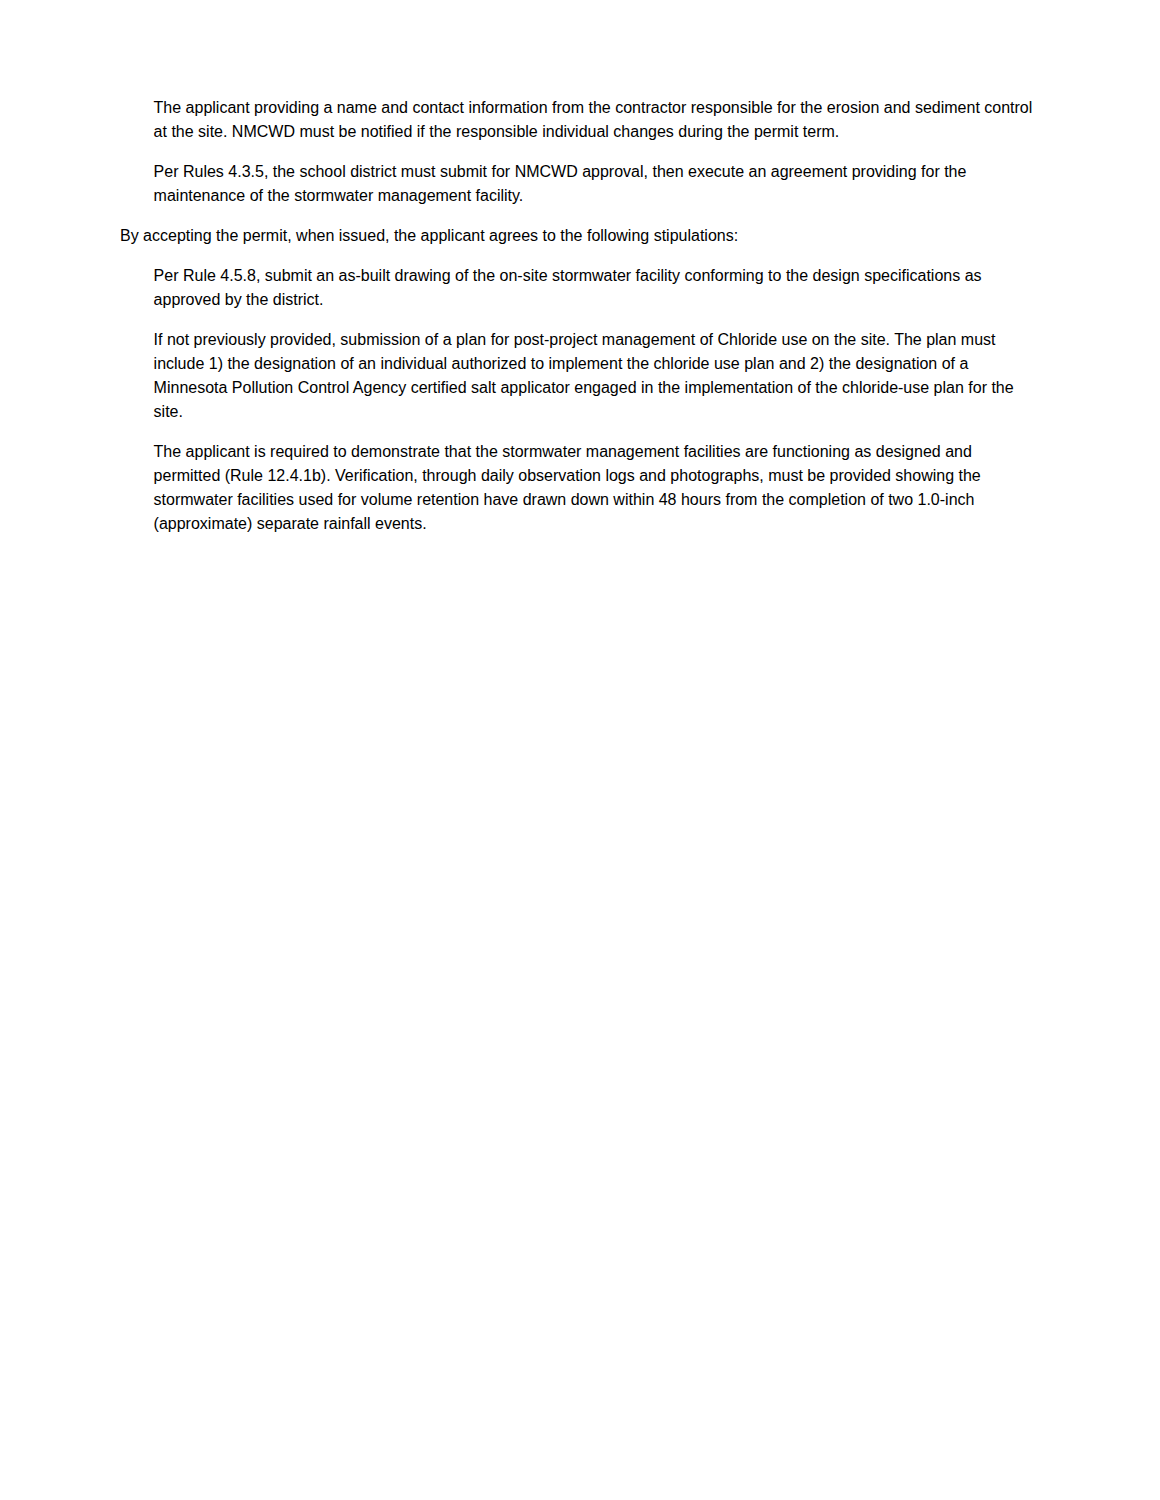The applicant providing a name and contact information from the contractor responsible for the erosion and sediment control at the site. NMCWD must be notified if the responsible individual changes during the permit term.
Per Rules 4.3.5, the school district must submit for NMCWD approval, then execute an agreement providing for the maintenance of the stormwater management facility.
By accepting the permit, when issued, the applicant agrees to the following stipulations:
Per Rule 4.5.8, submit an as-built drawing of the on-site stormwater facility conforming to the design specifications as approved by the district.
If not previously provided, submission of a plan for post-project management of Chloride use on the site. The plan must include 1) the designation of an individual authorized to implement the chloride use plan and 2) the designation of a Minnesota Pollution Control Agency certified salt applicator engaged in the implementation of the chloride-use plan for the site.
The applicant is required to demonstrate that the stormwater management facilities are functioning as designed and permitted (Rule 12.4.1b). Verification, through daily observation logs and photographs, must be provided showing the stormwater facilities used for volume retention have drawn down within 48 hours from the completion of two 1.0-inch (approximate) separate rainfall events.